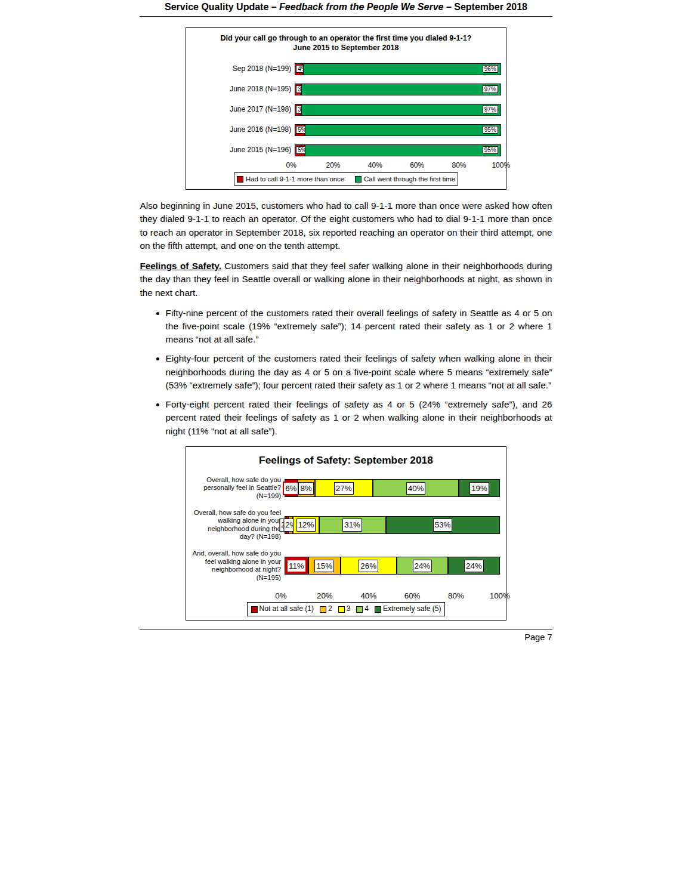Service Quality Update – Feedback from the People We Serve – September 2018
Did your call go through to an operator the first time you dialed 9-1-1?
June 2015 to September 2018
Sep 2018 (N=199)
4%
96%
June 2018 (N=195)
3%
97%
June 2017 (N=198)
3%
97%
June 2016 (N=198)
5%
95%
June 2015 (N=196)
5%
95%
0%
20%
40%
60%
80%
100%
Had to call 9-1-1 more than once Call went through the first time
Also beginning in June 2015, customers who had to call 9-1-1 more than once were asked how often they dialed 9-1-1 to reach an operator. Of the eight customers who had to dial 9-1-1 more than once to reach an operator in September 2018, six reported reaching an operator on their third attempt, one on the fifth attempt, and one on the tenth attempt.
Feelings of Safety. Customers said that they feel safer walking alone in their neighborhoods during the day than they feel in Seattle overall or walking alone in their neighborhoods at night, as shown in the next chart.
Fifty-nine percent of the customers rated their overall feelings of safety in Seattle as 4 or 5 on the five-point scale (19% “extremely safe”); 14 percent rated their safety as 1 or 2 where 1 means “not at all safe.”
Eighty-four percent of the customers rated their feelings of safety when walking alone in their neighborhoods during the day as 4 or 5 on a five-point scale where 5 means “extremely safe” (53% “extremely safe”); four percent rated their safety as 1 or 2 where 1 means “not at all safe.”
Forty-eight percent rated their feelings of safety as 4 or 5 (24% “extremely safe”), and 26 percent rated their feelings of safety as 1 or 2 when walking alone in their neighborhoods at night (11% “not at all safe”).
Feelings of Safety: September 2018
Overall, how safe do you personally feel in Seattle? (N=199)
6%
8%
27%
40%
19%
Overall, how safe do you feel walking alone in your neighborhood during the day? (N=198)
2%
2%
12%
31%
53%
And, overall, how safe do you feel walking alone in your neighborhood at night? (N=195)
11%
15%
26%
24%
24%
0%
20%
40%
60%
80%
100%
Not at all safe (1) 2 3 4 Extremely safe (5)
Page 7